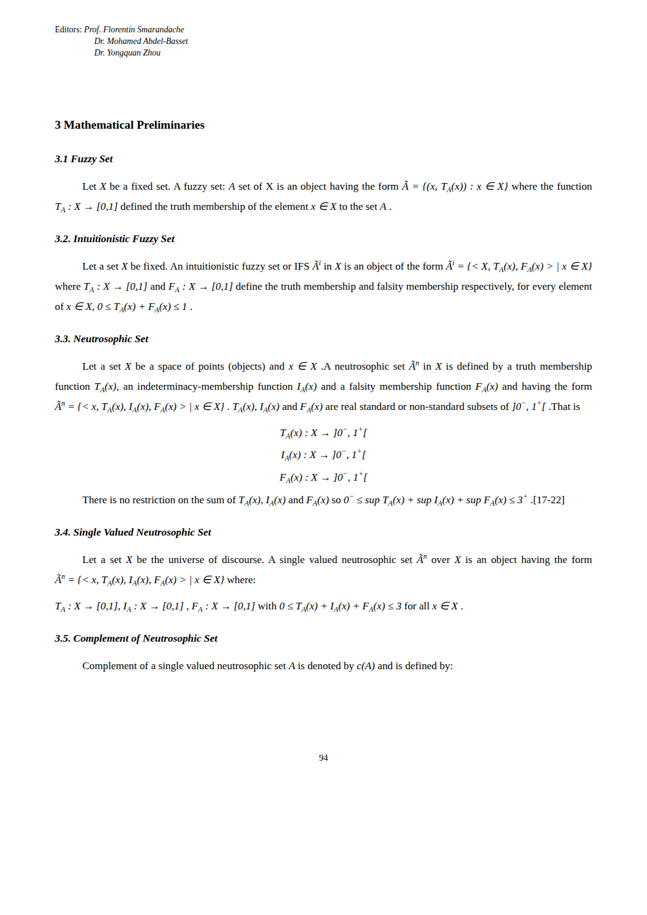Editors: Prof. Florentin Smarandache
Dr. Mohamed Abdel-Basset
Dr. Yongquan Zhou
3 Mathematical Preliminaries
3.1 Fuzzy Set
Let X be a fixed set. A fuzzy set: A set of X is an object having the form Ã = {(x, TA(x)) : x ∈ X} where the function TA : X → [0,1] defined the truth membership of the element x ∈ X to the set A .
3.2. Intuitionistic Fuzzy Set
Let a set X be fixed. An intuitionistic fuzzy set or IFS Ãi in X is an object of the form Ãi = {< X, TA(x), FA(x) > | x ∈ X} where TA : X → [0,1] and FA : X → [0,1] define the truth membership and falsity membership respectively, for every element of x ∈ X, 0 ≤ TA(x) + FA(x) ≤ 1 .
3.3. Neutrosophic Set
Let a set X be a space of points (objects) and x ∈ X .A neutrosophic set Ãn in X is defined by a truth membership function TA(x), an indeterminacy-membership function IA(x) and a falsity membership function FA(x) and having the form Ãn = {< x, TA(x), IA(x), FA(x) > | x ∈ X} . TA(x), IA(x) and FA(x) are real standard or non-standard subsets of ]0−, 1+[ .That is
TA(x) : X → ]0−, 1+[
IA(x) : X → ]0−, 1+[
FA(x) : X → ]0−, 1+[
There is no restriction on the sum of TA(x), IA(x) and FA(x) so 0− ≤ sup TA(x) + sup IA(x) + sup FA(x) ≤ 3+ .[17-22]
3.4. Single Valued Neutrosophic Set
Let a set X be the universe of discourse. A single valued neutrosophic set Ãn over X is an object having the form Ãn = {< x, TA(x), IA(x), FA(x) > | x ∈ X} where:
TA : X → [0,1], IA : X → [0,1] , FA : X → [0,1] with 0 ≤ TA(x) + IA(x) + FA(x) ≤ 3 for all x ∈ X .
3.5. Complement of Neutrosophic Set
Complement of a single valued neutrosophic set A is denoted by c(A) and is defined by:
94